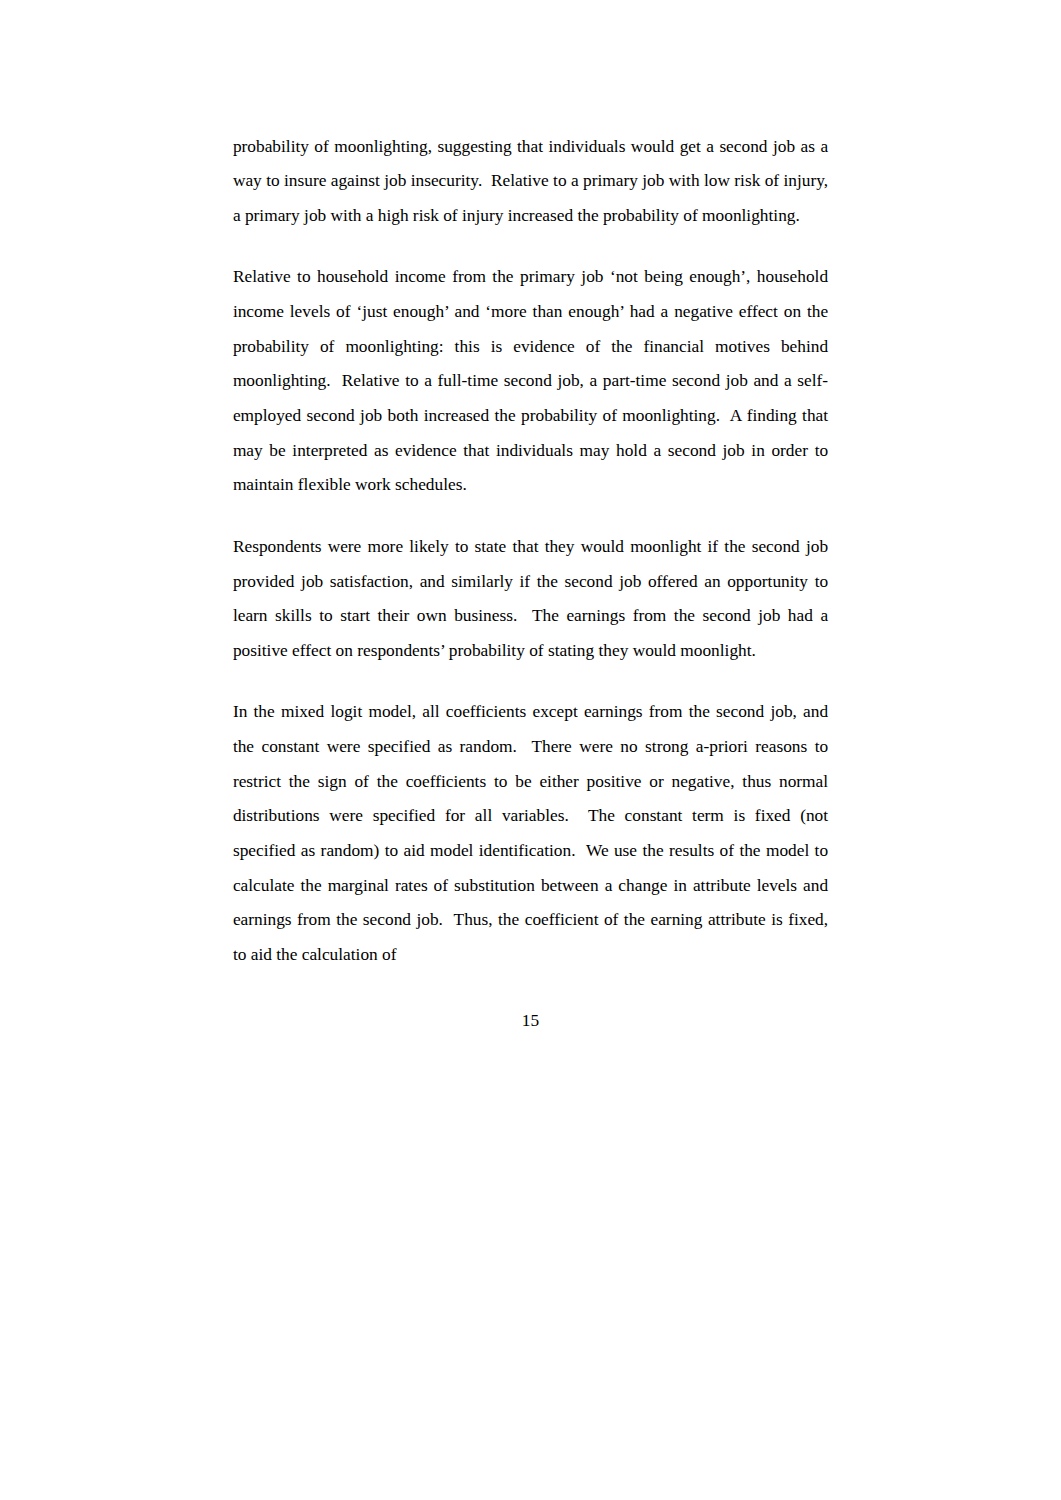probability of moonlighting, suggesting that individuals would get a second job as a way to insure against job insecurity. Relative to a primary job with low risk of injury, a primary job with a high risk of injury increased the probability of moonlighting.
Relative to household income from the primary job ‘not being enough’, household income levels of ‘just enough’ and ‘more than enough’ had a negative effect on the probability of moonlighting: this is evidence of the financial motives behind moonlighting. Relative to a full-time second job, a part-time second job and a self-employed second job both increased the probability of moonlighting. A finding that may be interpreted as evidence that individuals may hold a second job in order to maintain flexible work schedules.
Respondents were more likely to state that they would moonlight if the second job provided job satisfaction, and similarly if the second job offered an opportunity to learn skills to start their own business. The earnings from the second job had a positive effect on respondents’ probability of stating they would moonlight.
In the mixed logit model, all coefficients except earnings from the second job, and the constant were specified as random. There were no strong a-priori reasons to restrict the sign of the coefficients to be either positive or negative, thus normal distributions were specified for all variables. The constant term is fixed (not specified as random) to aid model identification. We use the results of the model to calculate the marginal rates of substitution between a change in attribute levels and earnings from the second job. Thus, the coefficient of the earning attribute is fixed, to aid the calculation of
15